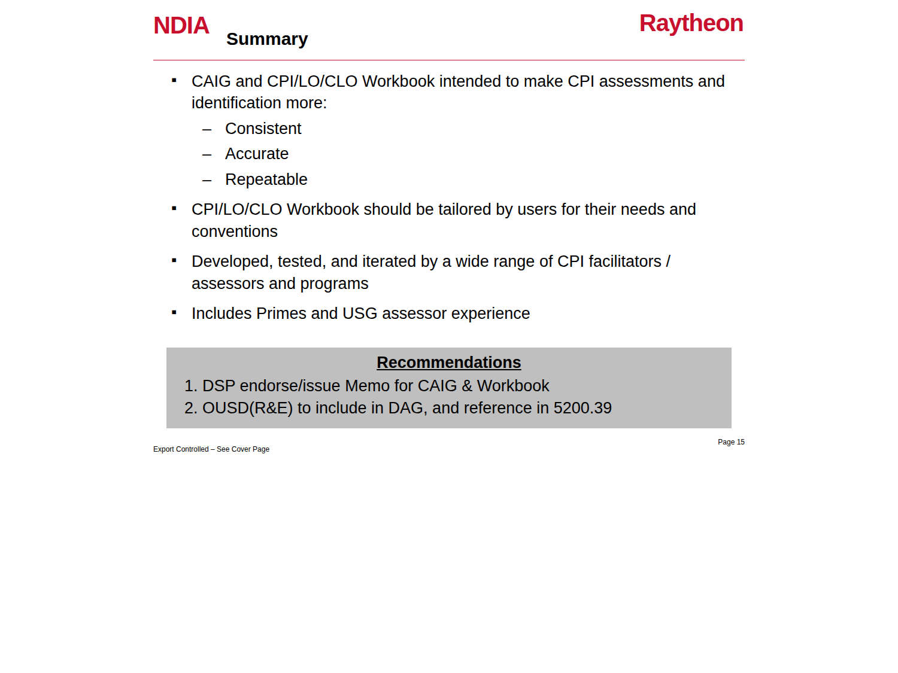NDIA
Raytheon
Summary
CAIG and CPI/LO/CLO Workbook intended to make CPI assessments and identification more:
Consistent
Accurate
Repeatable
CPI/LO/CLO Workbook should be tailored by users for their needs and conventions
Developed, tested, and iterated by a wide range of CPI facilitators / assessors and programs
Includes Primes and USG assessor experience
Recommendations
DSP endorse/issue Memo for CAIG & Workbook
OUSD(R&E) to include in DAG, and reference in 5200.39
Export Controlled – See Cover Page
Page 15